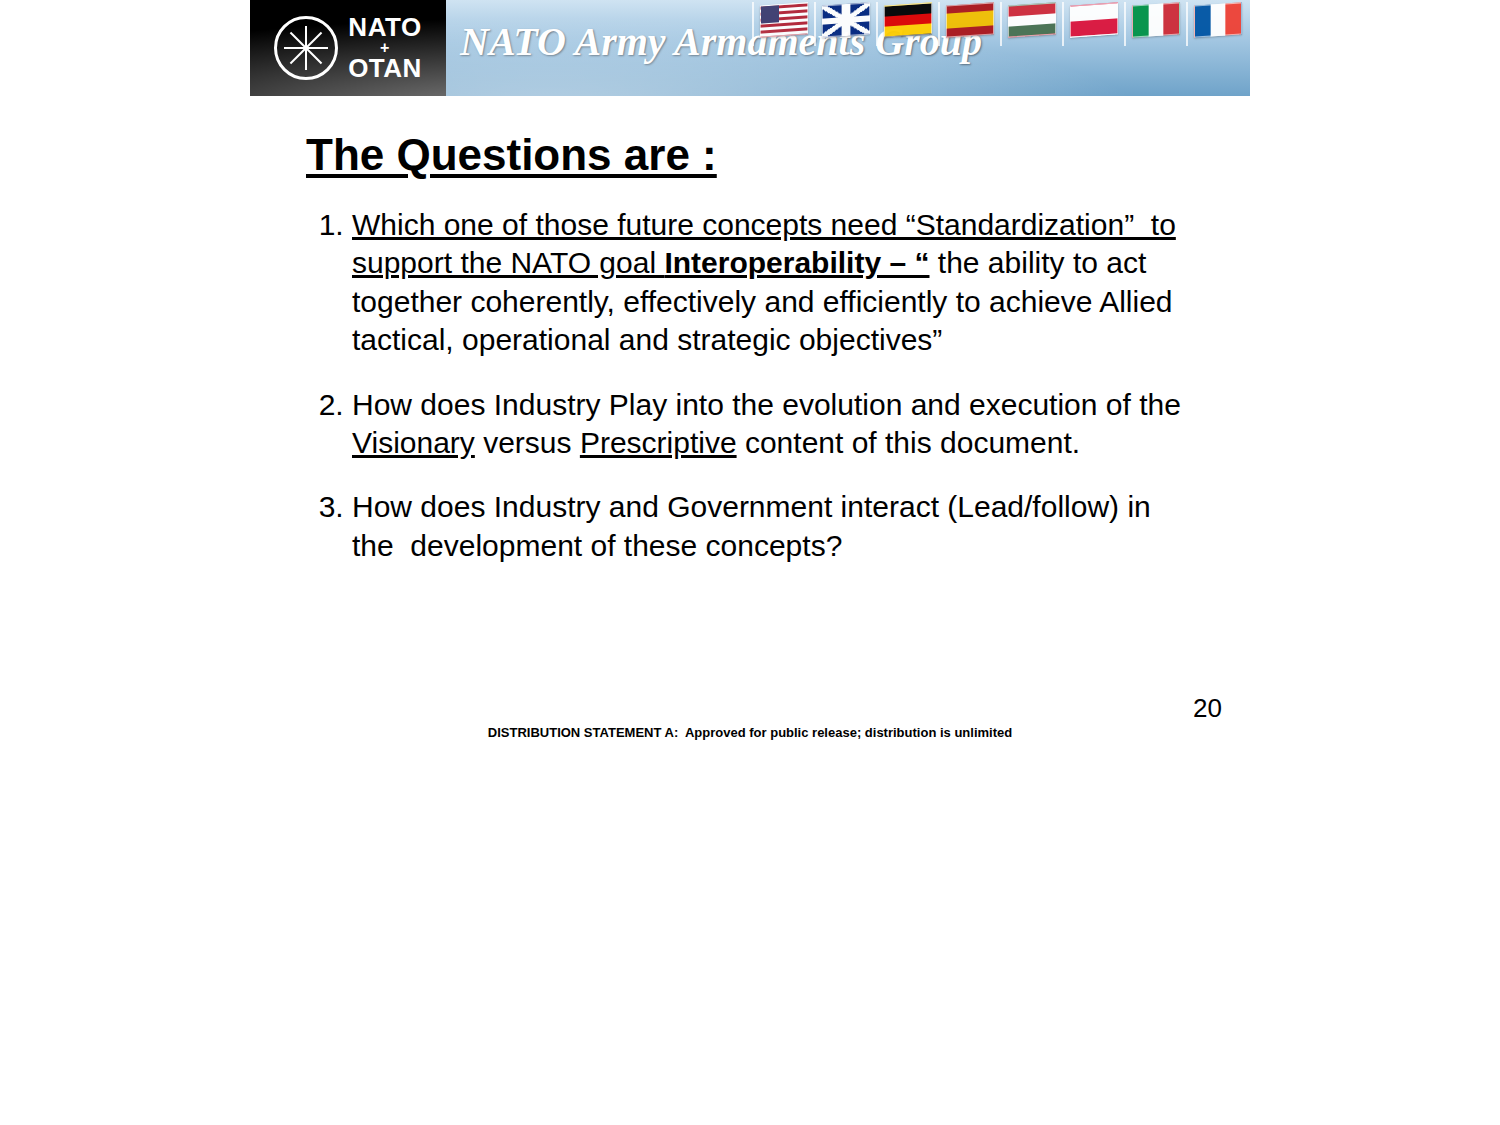NATO + OTAN
NATO Army Armaments Group
The Questions are :
Which one of those future concepts need “Standardization” to support the NATO goal Interoperability – “ the ability to act together coherently, effectively and efficiently to achieve Allied tactical, operational and strategic objectives”
How does Industry Play into the evolution and execution of the Visionary versus Prescriptive content of this document.
How does Industry and Government interact (Lead/follow) in the development of these concepts?
DISTRIBUTION STATEMENT A: Approved for public release; distribution is unlimited
20